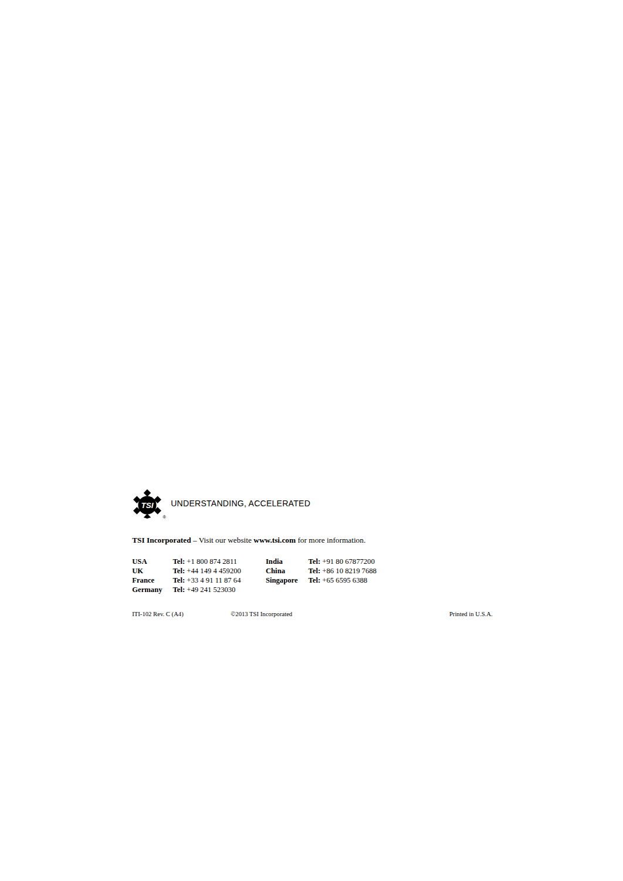TSI ®
UNDERSTANDING, ACCELERATED
TSI Incorporated – Visit our website www.tsi.com for more information.
| USA | Tel: +1 800 874 2811 | India | Tel: +91 80 67877200 |
| UK | Tel: +44 149 4 459200 | China | Tel: +86 10 8219 7688 |
| France | Tel: +33 4 91 11 87 64 | Singapore | Tel: +65 6595 6388 |
| Germany | Tel: +49 241 523030 | | |
ITI-102 Rev. C (A4) ©2013 TSI Incorporated Printed in U.S.A.